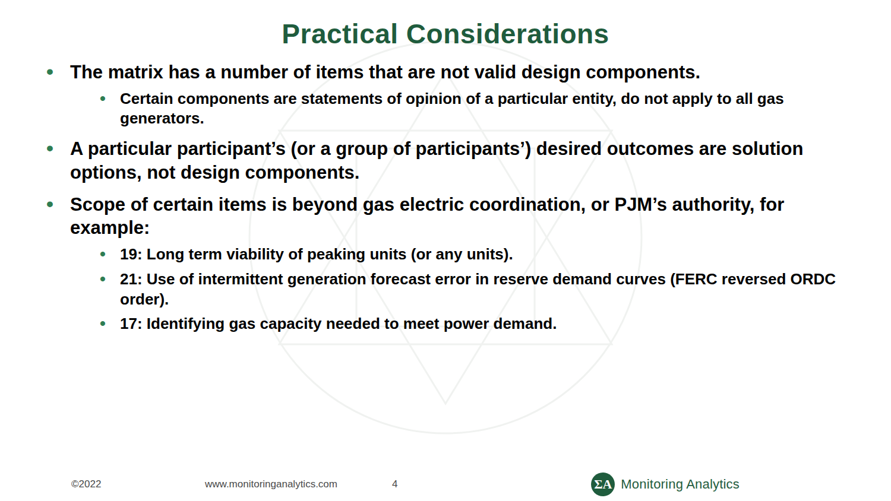Practical Considerations
The matrix has a number of items that are not valid design components.
Certain components are statements of opinion of a particular entity, do not apply to all gas generators.
A particular participant’s (or a group of participants’) desired outcomes are solution options, not design components.
Scope of certain items is beyond gas electric coordination, or PJM’s authority, for example:
19: Long term viability of peaking units (or any units).
21: Use of intermittent generation forecast error in reserve demand curves (FERC reversed ORDC order).
17: Identifying gas capacity needed to meet power demand.
©2022 www.monitoringanalytics.com 4
ΣA
Monitoring Analytics